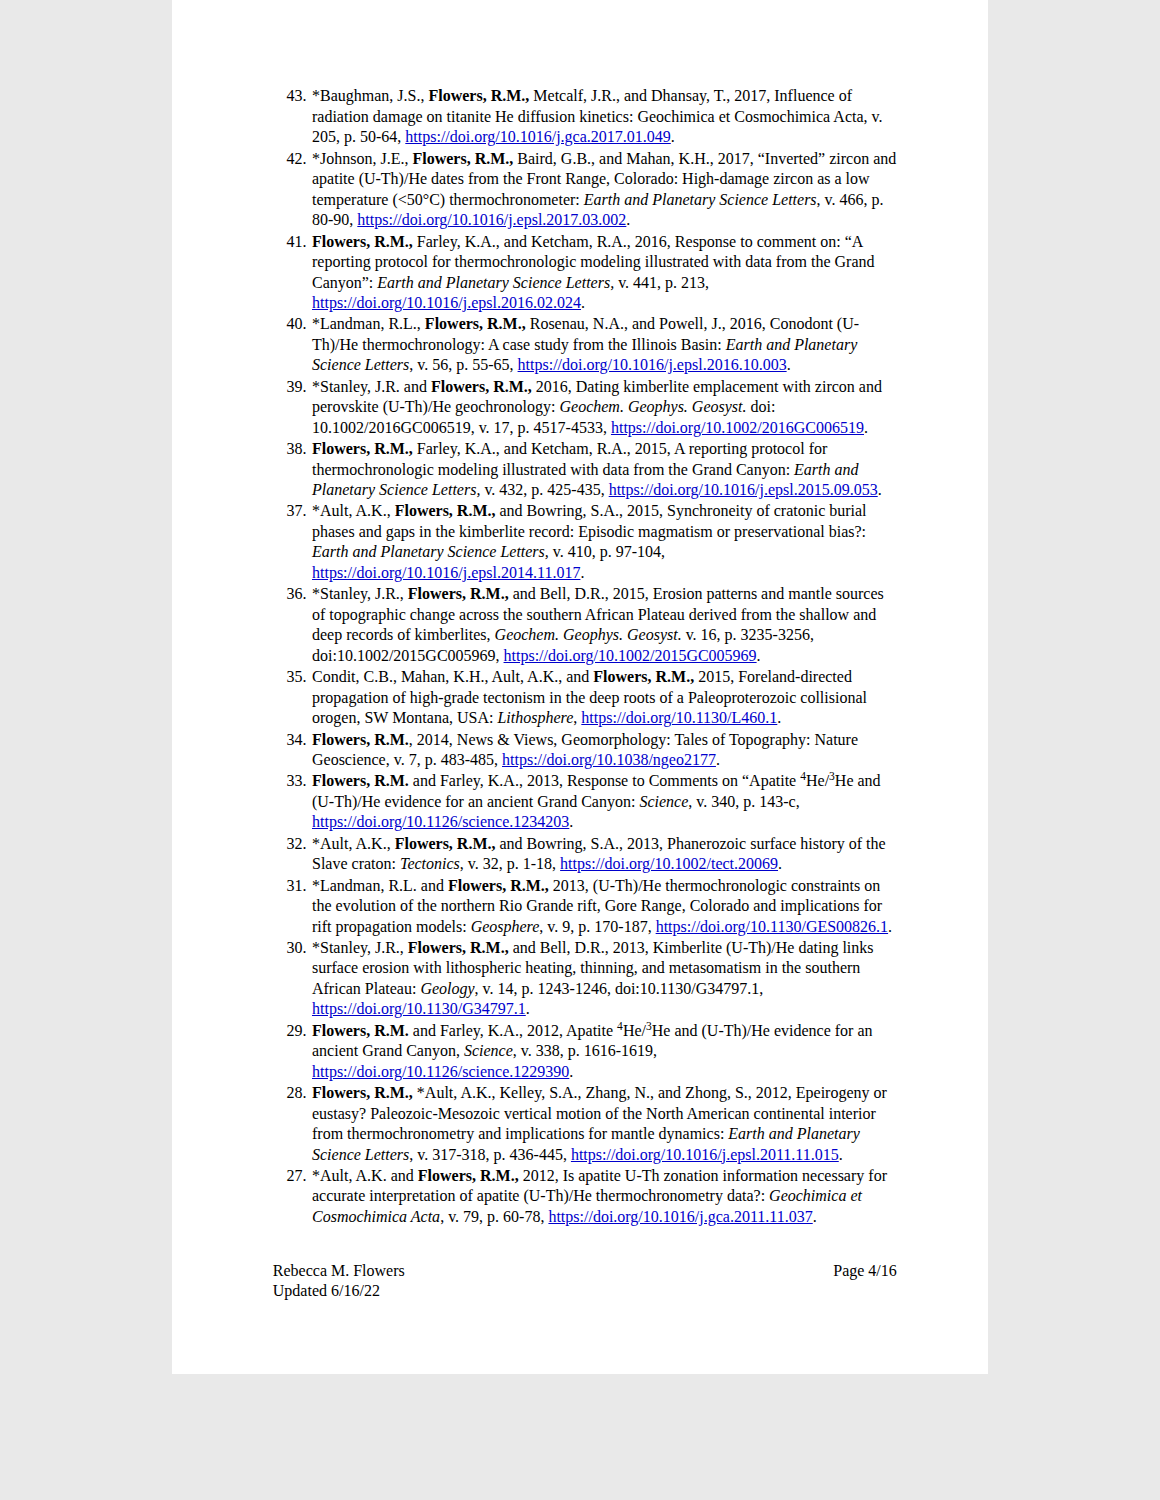43.*Baughman, J.S., Flowers, R.M., Metcalf, J.R., and Dhansay, T., 2017, Influence of radiation damage on titanite He diffusion kinetics: Geochimica et Cosmochimica Acta, v. 205, p. 50-64, https://doi.org/10.1016/j.gca.2017.01.049.
42.*Johnson, J.E., Flowers, R.M., Baird, G.B., and Mahan, K.H., 2017, “Inverted” zircon and apatite (U-Th)/He dates from the Front Range, Colorado: High-damage zircon as a low temperature (<50°C) thermochronometer: Earth and Planetary Science Letters, v. 466, p. 80-90, https://doi.org/10.1016/j.epsl.2017.03.002.
41. Flowers, R.M., Farley, K.A., and Ketcham, R.A., 2016, Response to comment on: “A reporting protocol for thermochronologic modeling illustrated with data from the Grand Canyon”: Earth and Planetary Science Letters, v. 441, p. 213, https://doi.org/10.1016/j.epsl.2016.02.024.
40.*Landman, R.L., Flowers, R.M., Rosenau, N.A., and Powell, J., 2016, Conodont (U-Th)/He thermochronology: A case study from the Illinois Basin: Earth and Planetary Science Letters, v. 56, p. 55-65, https://doi.org/10.1016/j.epsl.2016.10.003.
39.*Stanley, J.R. and Flowers, R.M., 2016, Dating kimberlite emplacement with zircon and perovskite (U-Th)/He geochronology: Geochem. Geophys. Geosyst. doi: 10.1002/2016GC006519, v. 17, p. 4517-4533, https://doi.org/10.1002/2016GC006519.
38. Flowers, R.M., Farley, K.A., and Ketcham, R.A., 2015, A reporting protocol for thermochronologic modeling illustrated with data from the Grand Canyon: Earth and Planetary Science Letters, v. 432, p. 425-435, https://doi.org/10.1016/j.epsl.2015.09.053.
37.*Ault, A.K., Flowers, R.M., and Bowring, S.A., 2015, Synchroneity of cratonic burial phases and gaps in the kimberlite record: Episodic magmatism or preservational bias?: Earth and Planetary Science Letters, v. 410, p. 97-104, https://doi.org/10.1016/j.epsl.2014.11.017.
36.*Stanley, J.R., Flowers, R.M., and Bell, D.R., 2015, Erosion patterns and mantle sources of topographic change across the southern African Plateau derived from the shallow and deep records of kimberlites, Geochem. Geophys. Geosyst. v. 16, p. 3235-3256, doi:10.1002/2015GC005969, https://doi.org/10.1002/2015GC005969.
35. Condit, C.B., Mahan, K.H., Ault, A.K., and Flowers, R.M., 2015, Foreland-directed propagation of high-grade tectonism in the deep roots of a Paleoproterozoic collisional orogen, SW Montana, USA: Lithosphere, https://doi.org/10.1130/L460.1.
34. Flowers, R.M., 2014, News & Views, Geomorphology: Tales of Topography: Nature Geoscience, v. 7, p. 483-485, https://doi.org/10.1038/ngeo2177.
33. Flowers, R.M. and Farley, K.A., 2013, Response to Comments on “Apatite 4He/3He and (U-Th)/He evidence for an ancient Grand Canyon: Science, v. 340, p. 143-c, https://doi.org/10.1126/science.1234203.
32.*Ault, A.K., Flowers, R.M., and Bowring, S.A., 2013, Phanerozoic surface history of the Slave craton: Tectonics, v. 32, p. 1-18, https://doi.org/10.1002/tect.20069.
31.*Landman, R.L. and Flowers, R.M., 2013, (U-Th)/He thermochronologic constraints on the evolution of the northern Rio Grande rift, Gore Range, Colorado and implications for rift propagation models: Geosphere, v. 9, p. 170-187, https://doi.org/10.1130/GES00826.1.
30.*Stanley, J.R., Flowers, R.M., and Bell, D.R., 2013, Kimberlite (U-Th)/He dating links surface erosion with lithospheric heating, thinning, and metasomatism in the southern African Plateau: Geology, v. 14, p. 1243-1246, doi:10.1130/G34797.1, https://doi.org/10.1130/G34797.1.
29. Flowers, R.M. and Farley, K.A., 2012, Apatite 4He/3He and (U-Th)/He evidence for an ancient Grand Canyon, Science, v. 338, p. 1616-1619, https://doi.org/10.1126/science.1229390.
28. Flowers, R.M., *Ault, A.K., Kelley, S.A., Zhang, N., and Zhong, S., 2012, Epeirogeny or eustasy? Paleozoic-Mesozoic vertical motion of the North American continental interior from thermochronometry and implications for mantle dynamics: Earth and Planetary Science Letters, v. 317-318, p. 436-445, https://doi.org/10.1016/j.epsl.2011.11.015.
27.*Ault, A.K. and Flowers, R.M., 2012, Is apatite U-Th zonation information necessary for accurate interpretation of apatite (U-Th)/He thermochronometry data?: Geochimica et Cosmochimica Acta, v. 79, p. 60-78, https://doi.org/10.1016/j.gca.2011.11.037.
Rebecca M. Flowers
Updated 6/16/22
Page 4/16